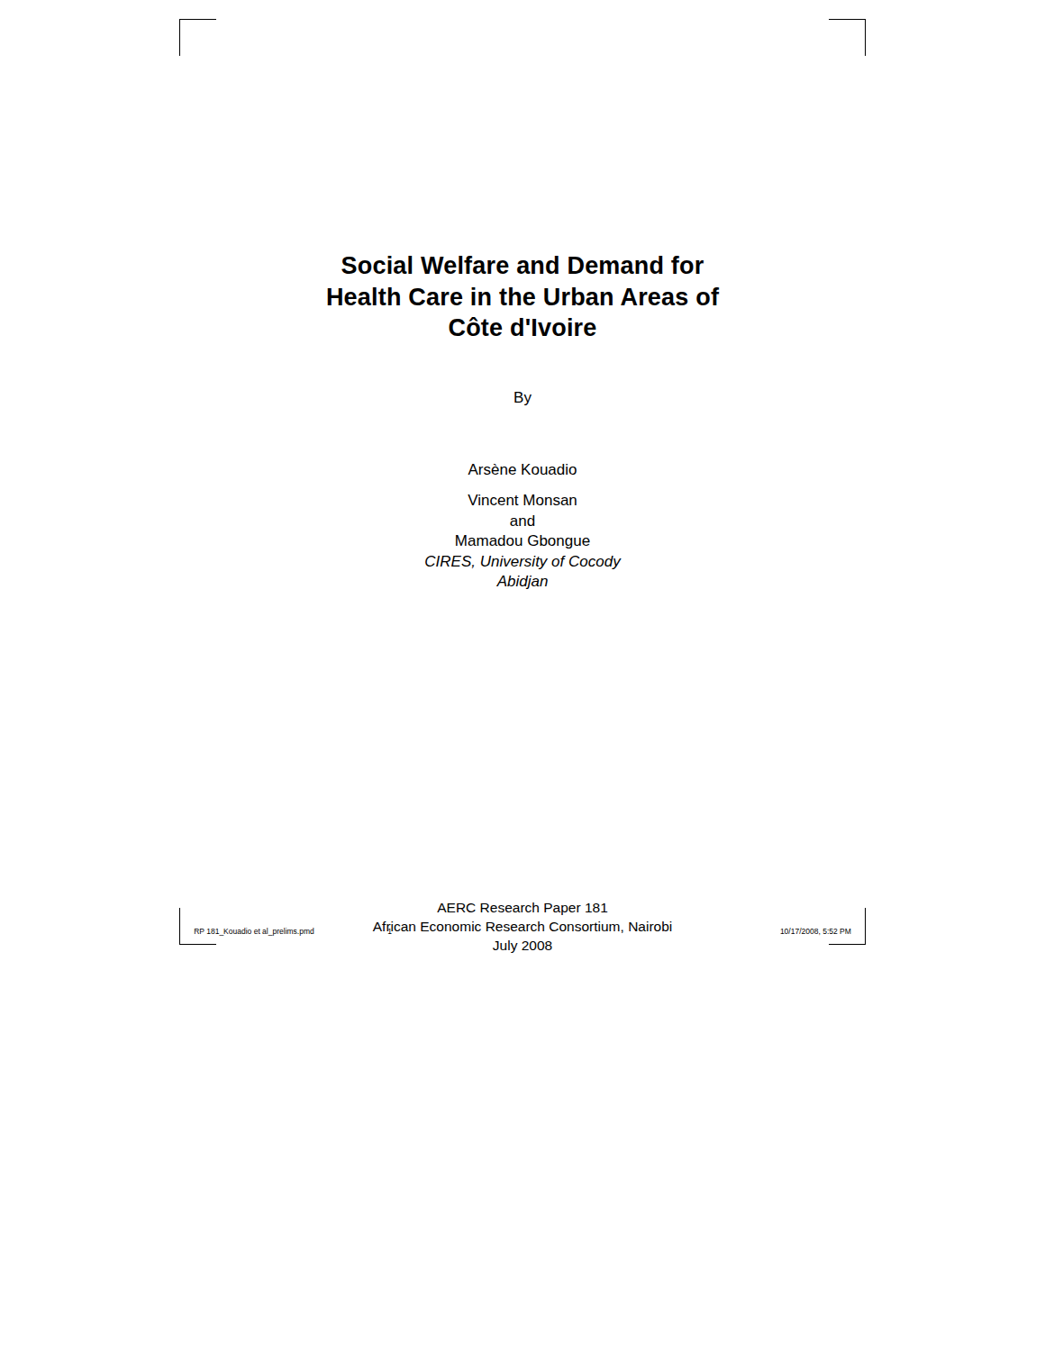Social Welfare and Demand for Health Care in the Urban Areas of Côte d'Ivoire
By
Arsène Kouadio
Vincent Monsan
and
Mamadou Gbongue
CIRES, University of Cocody
Abidjan
AERC Research Paper 181
African Economic Research Consortium, Nairobi
July 2008
RP 181_Kouadio et al_prelims.pmd 1 10/17/2008, 5:52 PM